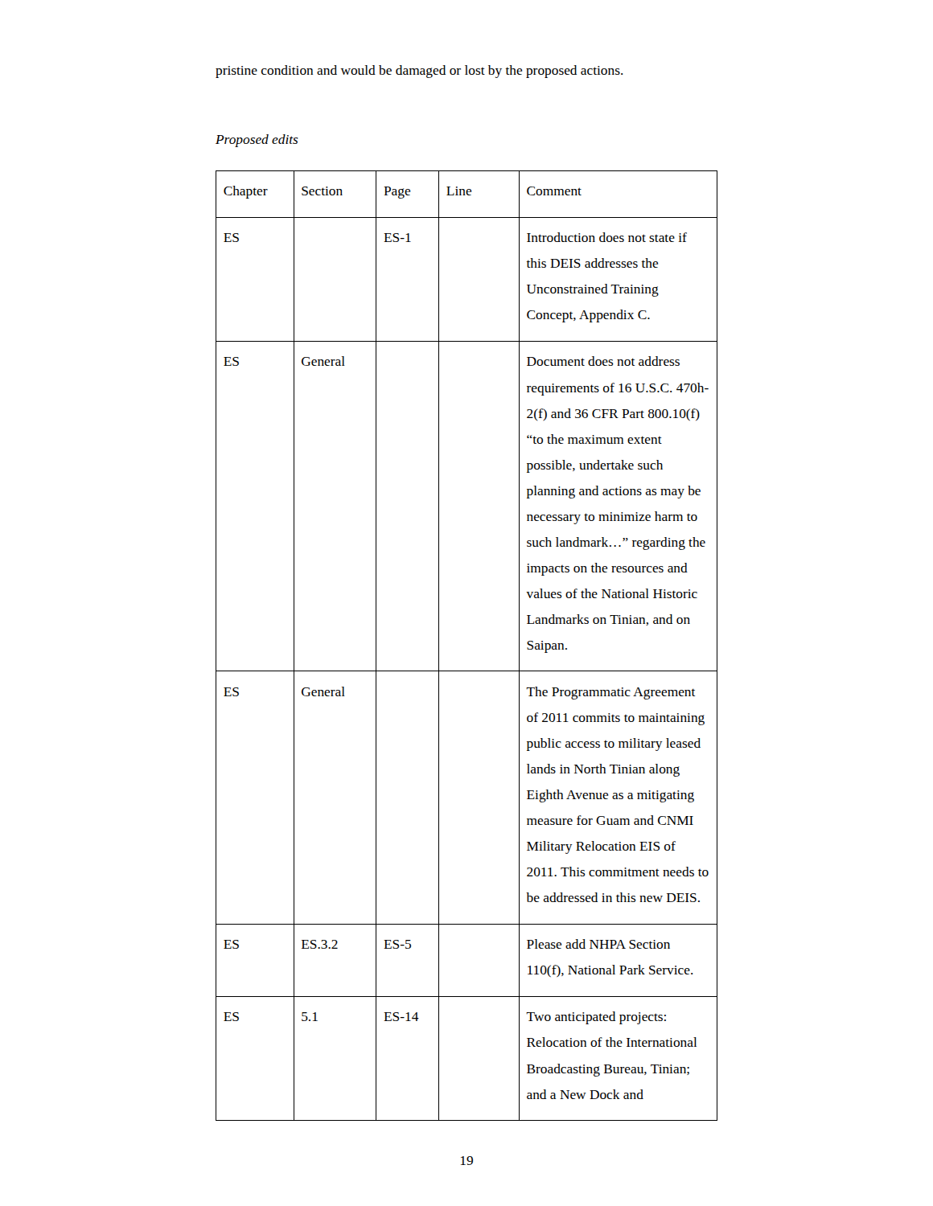pristine condition and would be damaged or lost by the proposed actions.
Proposed edits
| Chapter | Section | Page | Line | Comment |
| --- | --- | --- | --- | --- |
| ES | | ES-1 | | Introduction does not state if this DEIS addresses the Unconstrained Training Concept, Appendix C. |
| ES | General | | | Document does not address requirements of 16 U.S.C. 470h-2(f) and 36 CFR Part 800.10(f) “to the maximum extent possible, undertake such planning and actions as may be necessary to minimize harm to such landmark…” regarding the impacts on the resources and values of the National Historic Landmarks on Tinian, and on Saipan. |
| ES | General | | | The Programmatic Agreement of 2011 commits to maintaining public access to military leased lands in North Tinian along Eighth Avenue as a mitigating measure for Guam and CNMI Military Relocation EIS of 2011. This commitment needs to be addressed in this new DEIS. |
| ES | ES.3.2 | ES-5 | | Please add NHPA Section 110(f), National Park Service. |
| ES | 5.1 | ES-14 | | Two anticipated projects: Relocation of the International Broadcasting Bureau, Tinian; and a New Dock and |
19